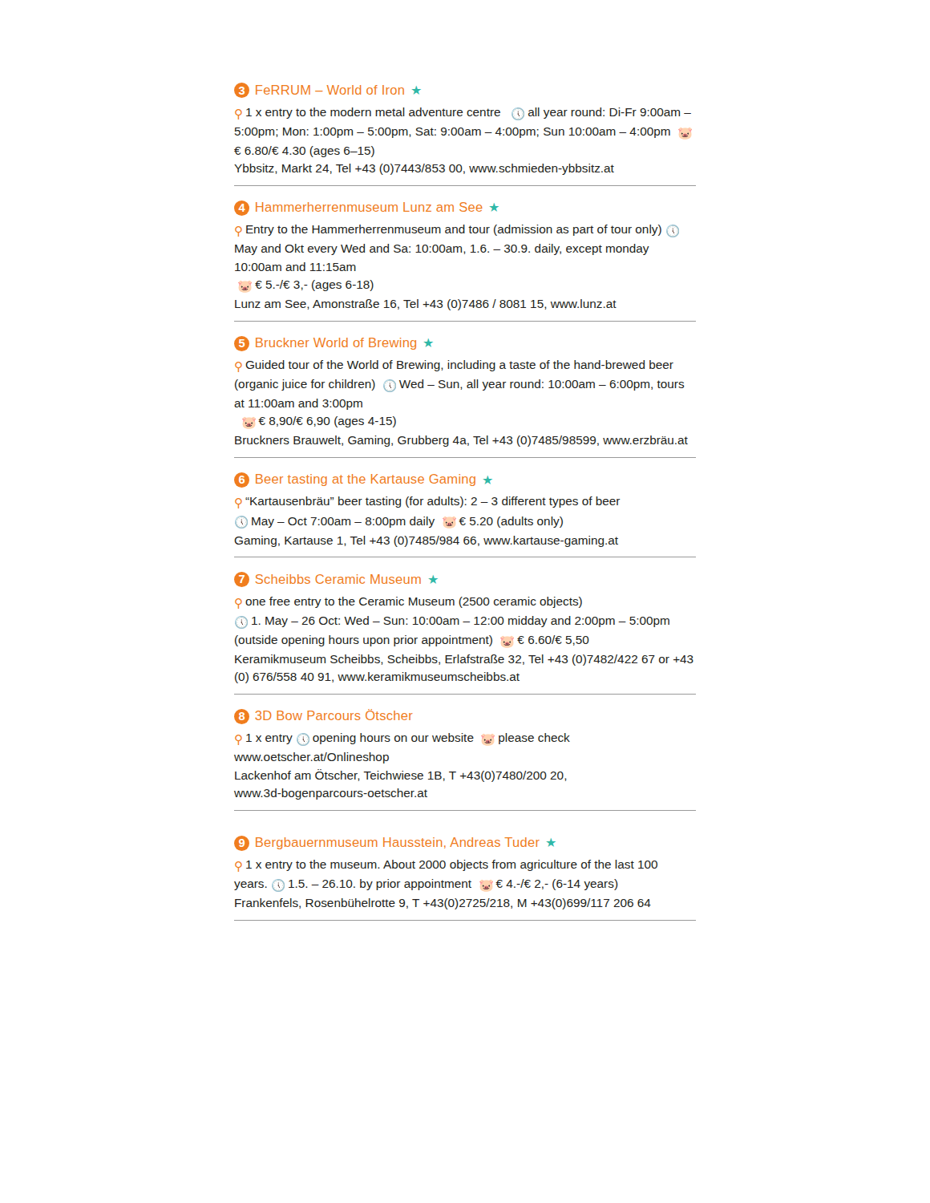3 FeRRUM – World of Iron ★
⚲1 x entry to the modern metal adventure centre 🕔all year round: Di-Fr 9:00am – 5:00pm; Mon: 1:00pm – 5:00pm, Sat: 9:00am – 4:00pm; Sun 10:00am – 4:00pm 🐷€ 6.80/€ 4.30 (ages 6–15)
Ybbsitz, Markt 24, Tel +43 (0)7443/853 00, www.schmieden-ybbsitz.at
4 Hammerherrenmuseum Lunz am See ★
⚲Entry to the Hammerherrenmuseum and tour (admission as part of tour only) 🕔May and Okt every Wed and Sa: 10:00am, 1.6. – 30.9. daily, except monday 10:00am and 11:15am
🐷€ 5.-/€ 3,- (ages 6-18)
Lunz am See, Amonstraße 16, Tel +43 (0)7486 / 8081 15, www.lunz.at
5 Bruckner World of Brewing ★
⚲Guided tour of the World of Brewing, including a taste of the hand-brewed beer (organic juice for children) 🕔Wed – Sun, all year round: 10:00am – 6:00pm, tours at 11:00am and 3:00pm
🐷€ 8,90/€ 6,90 (ages 4-15)
Bruckners Brauwelt, Gaming, Grubberg 4a, Tel +43 (0)7485/98599, www.erzbräu.at
6 Beer tasting at the Kartause Gaming ★
⚲“Kartausenbräu” beer tasting (for adults): 2 – 3 different types of beer
🕔May – Oct 7:00am – 8:00pm daily 🐷€ 5.20 (adults only)
Gaming, Kartause 1, Tel +43 (0)7485/984 66, www.kartause-gaming.at
7 Scheibbs Ceramic Museum ★
⚲one free entry to the Ceramic Museum (2500 ceramic objects)
🕔1. May – 26 Oct: Wed – Sun: 10:00am – 12:00 midday and 2:00pm – 5:00pm (outside opening hours upon prior appointment) 🐷€ 6.60/€ 5,50
Keramikmuseum Scheibbs, Scheibbs, Erlafstraße 32, Tel +43 (0)7482/422 67 or +43 (0) 676/558 40 91, www.keramikmuseumscheibbs.at
8 3D Bow Parcours Ötscher
⚲1 x entry 🕔opening hours on our website 🐷please check www.oetscher.at/Onlineshop
Lackenhof am Ötscher, Teichwiese 1B, T +43(0)7480/200 20,
www.3d-bogenparcours-oetscher.at
9 Bergbauernmuseum Hausstein, Andreas Tuder ★
⚲1 x entry to the museum. About 2000 objects from agriculture of the last 100 years. 🕔1.5. – 26.10. by prior appointment 🐷€ 4.-/€ 2,- (6-14 years)
Frankenfels, Rosenbühelrotte 9, T +43(0)2725/218, M +43(0)699/117 206 64